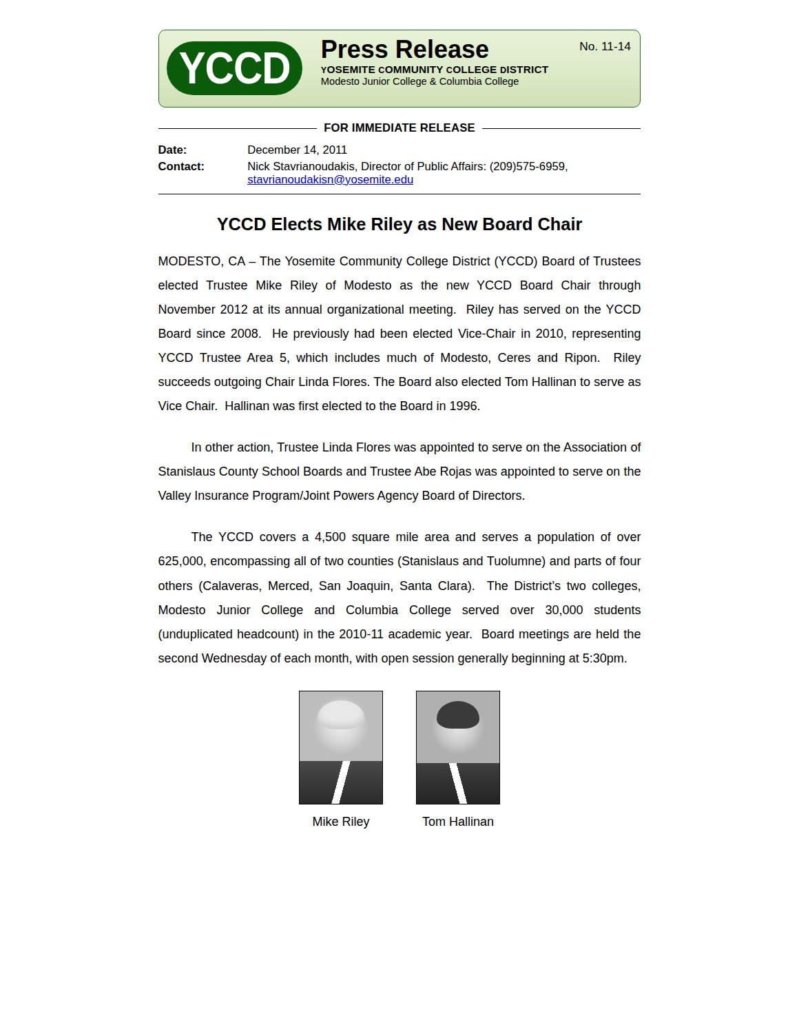YCCD
Press Release
YOSEMITE COMMUNITY COLLEGE DISTRICT
Modesto Junior College & Columbia College
No. 11-14
FOR IMMEDIATE RELEASE
| Date: | December 14, 2011 |
| Contact: | Nick Stavrianoudakis, Director of Public Affairs: (209)575-6959, stavrianoudakisn@yosemite.edu |
YCCD Elects Mike Riley as New Board Chair
MODESTO, CA – The Yosemite Community College District (YCCD) Board of Trustees elected Trustee Mike Riley of Modesto as the new YCCD Board Chair through November 2012 at its annual organizational meeting. Riley has served on the YCCD Board since 2008. He previously had been elected Vice-Chair in 2010, representing YCCD Trustee Area 5, which includes much of Modesto, Ceres and Ripon. Riley succeeds outgoing Chair Linda Flores. The Board also elected Tom Hallinan to serve as Vice Chair. Hallinan was first elected to the Board in 1996.
In other action, Trustee Linda Flores was appointed to serve on the Association of Stanislaus County School Boards and Trustee Abe Rojas was appointed to serve on the Valley Insurance Program/Joint Powers Agency Board of Directors.
The YCCD covers a 4,500 square mile area and serves a population of over 625,000, encompassing all of two counties (Stanislaus and Tuolumne) and parts of four others (Calaveras, Merced, San Joaquin, Santa Clara). The District’s two colleges, Modesto Junior College and Columbia College served over 30,000 students (unduplicated headcount) in the 2010-11 academic year. Board meetings are held the second Wednesday of each month, with open session generally beginning at 5:30pm.
Mike Riley
Tom Hallinan